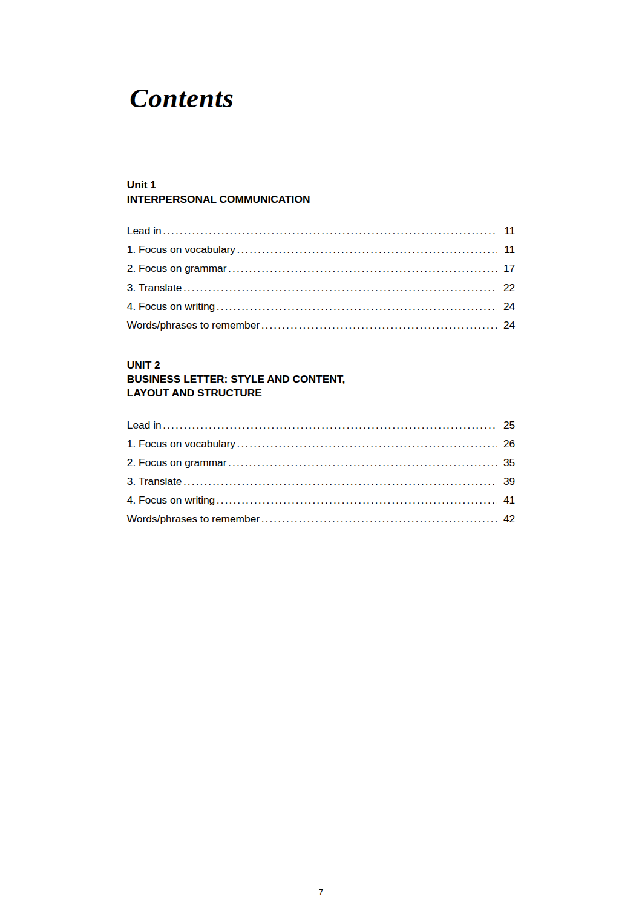Contents
Unit 1
INTERPERSONAL COMMUNICATION
Lead in................................................................................................... 11
1. Focus on vocabulary................................................................................................... 11
2. Focus on grammar................................................................................................... 17
3. Translate................................................................................................... 22
4. Focus on writing................................................................................................... 24
Words/phrases to remember................................................................................................... 24
UNIT 2
BUSINESS LETTER: STYLE AND CONTENT,
LAYOUT AND STRUCTURE
Lead in................................................................................................... 25
1. Focus on vocabulary................................................................................................... 26
2. Focus on grammar................................................................................................... 35
3. Translate................................................................................................... 39
4. Focus on writing................................................................................................... 41
Words/phrases to remember................................................................................................... 42
7